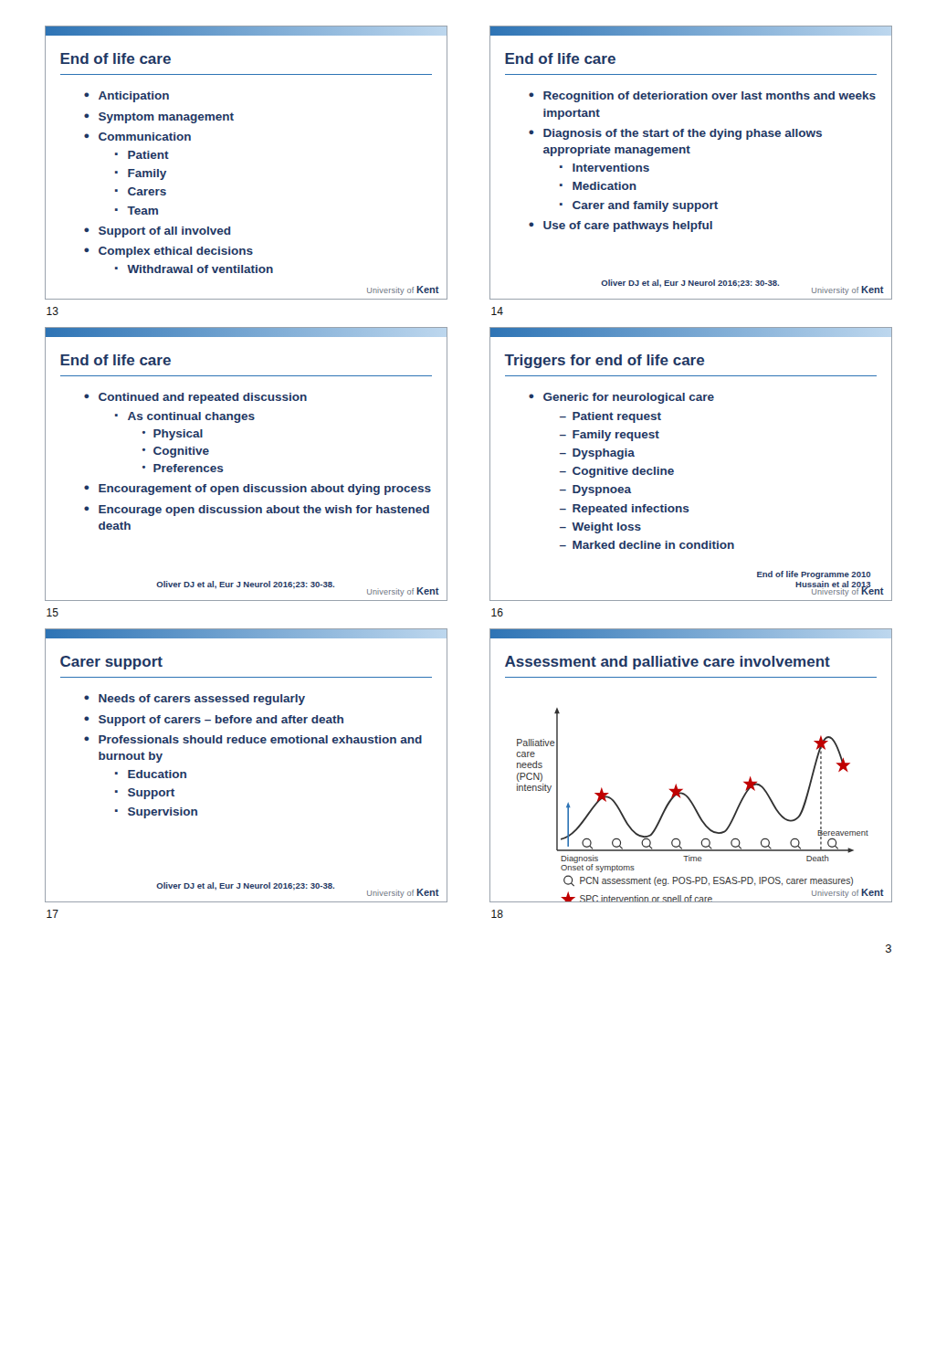End of life care
Anticipation
Symptom management
Communication
Patient
Family
Carers
Team
Support of all involved
Complex ethical decisions
Withdrawal of ventilation
University of Kent
13
End of life care
Recognition of deterioration over last months and weeks important
Diagnosis of the start of the dying phase allows appropriate management
Interventions
Medication
Carer and family support
Use of care pathways helpful
Oliver DJ et al, Eur J Neurol 2016;23: 30-38.
University of Kent
14
End of life care
Continued and repeated discussion
As continual changes
Physical
Cognitive
Preferences
Encouragement of open discussion about dying process
Encourage open discussion about the wish for hastened death
Oliver DJ et al, Eur J Neurol 2016;23: 30-38.
University of Kent
15
Triggers for end of life care
Generic for neurological care
Patient request
Family request
Dysphagia
Cognitive decline
Dyspnoea
Repeated infections
Weight loss
Marked decline in condition
End of life Programme 2010 Hussain et al 2013
University of Kent
16
Carer support
Needs of carers assessed regularly
Support of carers – before and after death
Professionals should reduce emotional exhaustion and burnout by
Education
Support
Supervision
Oliver DJ et al, Eur J Neurol 2016;23: 30-38.
University of Kent
17
Assessment and palliative care involvement
Palliative care needs (PCN) intensity Diagnosis Onset of symptoms Time Death Bereavement PCN assessment (eg. POS-PD, ESAS-PD, IPOS, carer measures) SPC intervention or spell of care General palliative care, neurological and rehabilitation care
University of Kent
18
3